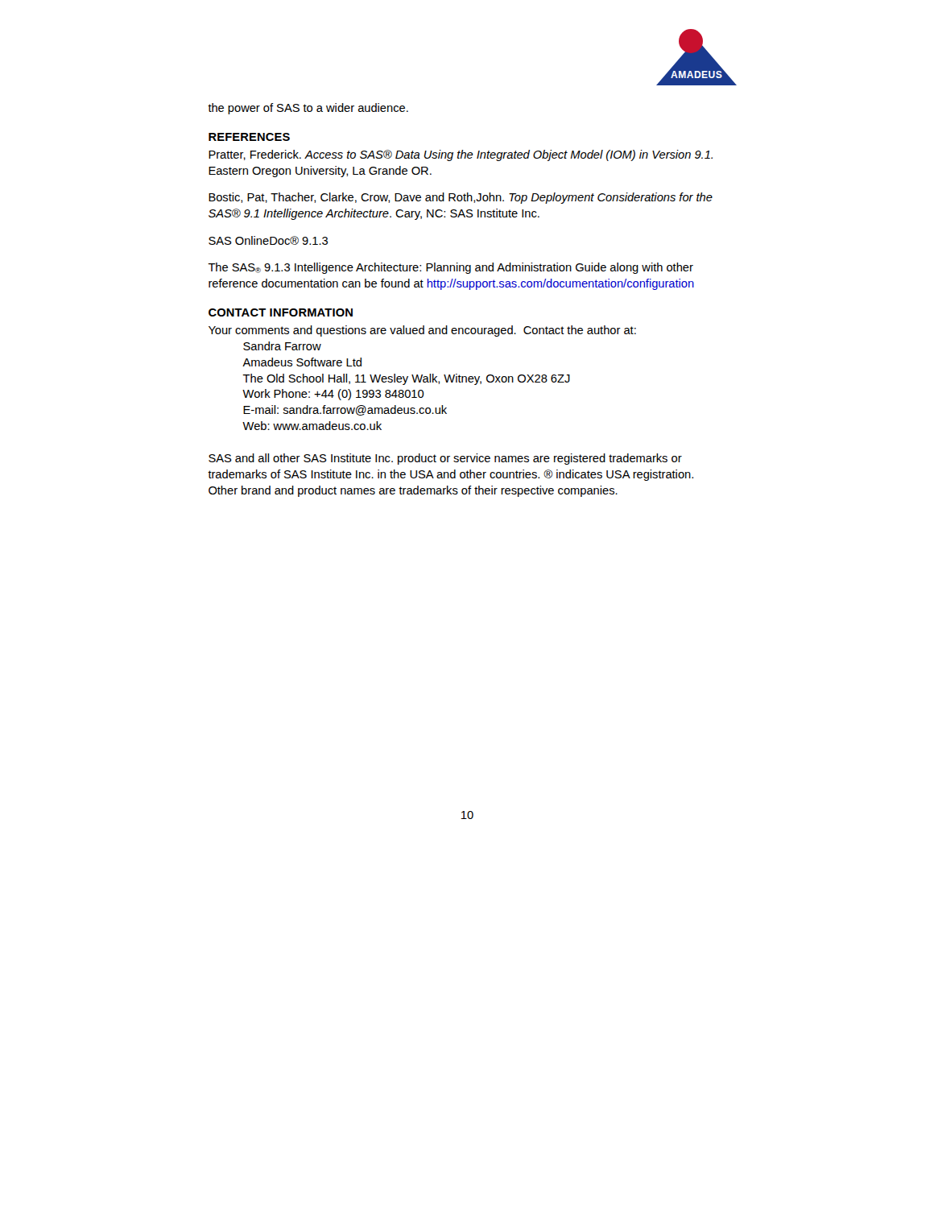AMADEUS
the power of SAS to a wider audience.
REFERENCES
Pratter, Frederick. Access to SAS® Data Using the Integrated Object Model (IOM) in Version 9.1. Eastern Oregon University, La Grande OR.
Bostic, Pat, Thacher, Clarke, Crow, Dave and Roth,John. Top Deployment Considerations for the SAS® 9.1 Intelligence Architecture. Cary, NC: SAS Institute Inc.
SAS OnlineDoc® 9.1.3
The SAS® 9.1.3 Intelligence Architecture: Planning and Administration Guide along with other reference documentation can be found at http://support.sas.com/documentation/configuration
CONTACT INFORMATION
Your comments and questions are valued and encouraged. Contact the author at:
Sandra Farrow
Amadeus Software Ltd
The Old School Hall, 11 Wesley Walk, Witney, Oxon OX28 6ZJ
Work Phone: +44 (0) 1993 848010
E-mail: sandra.farrow@amadeus.co.uk
Web: www.amadeus.co.uk
SAS and all other SAS Institute Inc. product or service names are registered trademarks or trademarks of SAS Institute Inc. in the USA and other countries. ® indicates USA registration.
Other brand and product names are trademarks of their respective companies.
10